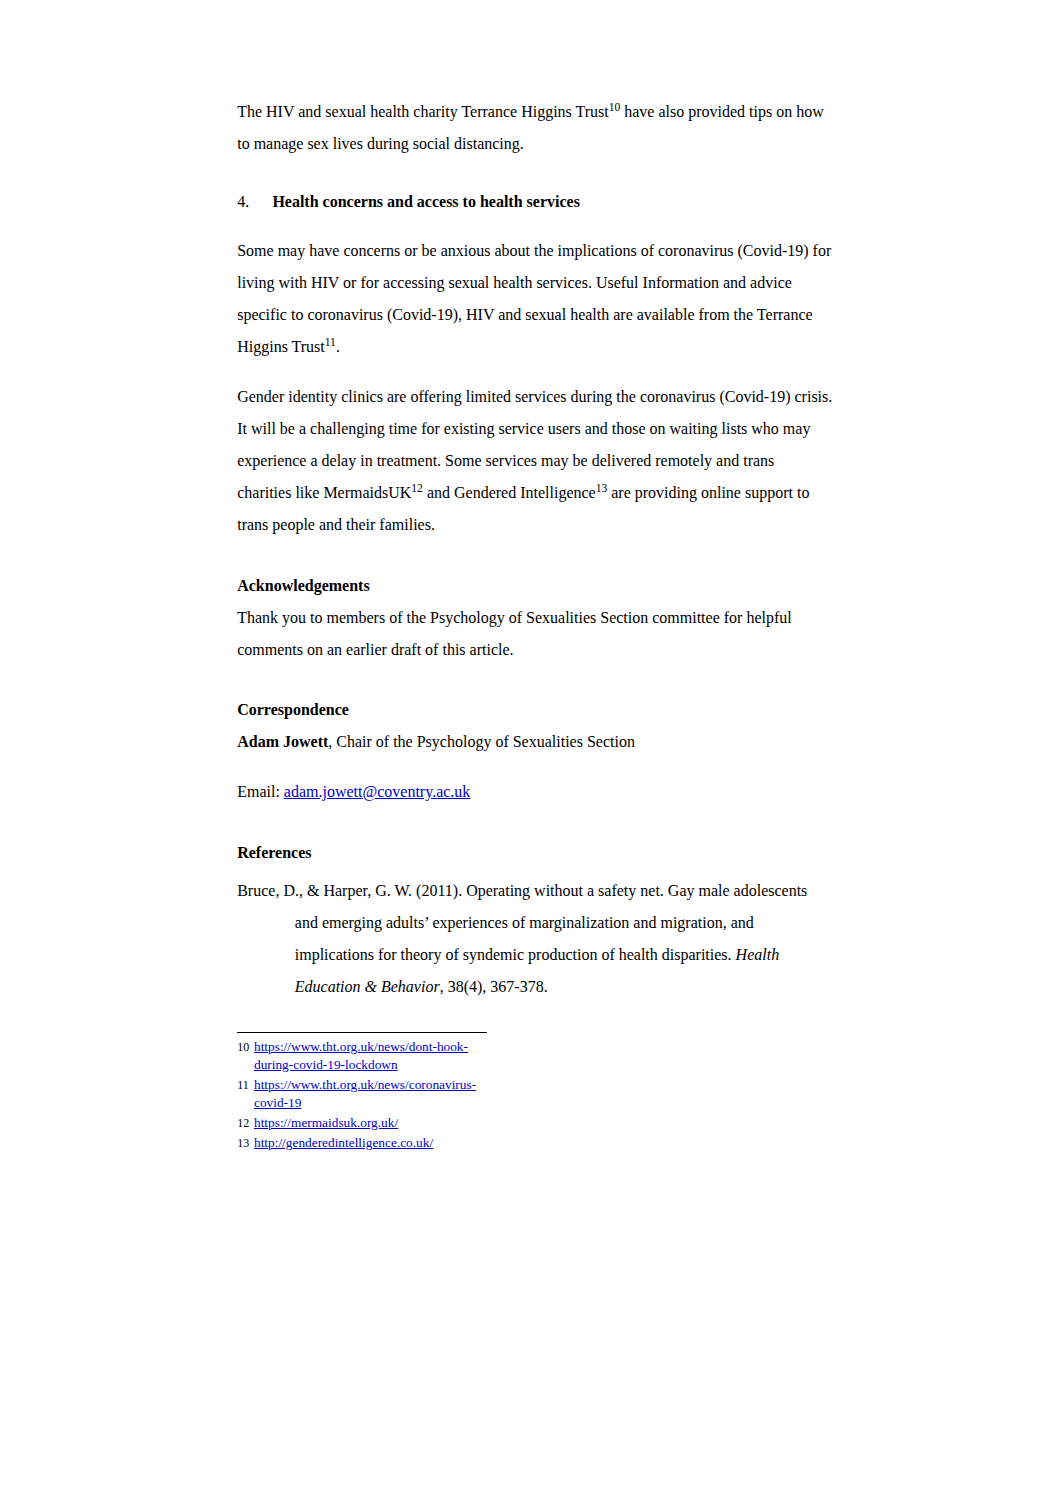The HIV and sexual health charity Terrance Higgins Trust10 have also provided tips on how to manage sex lives during social distancing.
4. Health concerns and access to health services
Some may have concerns or be anxious about the implications of coronavirus (Covid-19) for living with HIV or for accessing sexual health services. Useful Information and advice specific to coronavirus (Covid-19), HIV and sexual health are available from the Terrance Higgins Trust11.
Gender identity clinics are offering limited services during the coronavirus (Covid-19) crisis. It will be a challenging time for existing service users and those on waiting lists who may experience a delay in treatment. Some services may be delivered remotely and trans charities like MermaidsUK12 and Gendered Intelligence13 are providing online support to trans people and their families.
Acknowledgements
Thank you to members of the Psychology of Sexualities Section committee for helpful comments on an earlier draft of this article.
Correspondence
Adam Jowett, Chair of the Psychology of Sexualities Section
Email: adam.jowett@coventry.ac.uk
References
Bruce, D., & Harper, G. W. (2011). Operating without a safety net. Gay male adolescents and emerging adults’ experiences of marginalization and migration, and implications for theory of syndemic production of health disparities. Health Education & Behavior, 38(4), 367-378.
10 https://www.tht.org.uk/news/dont-hook-during-covid-19-lockdown
11 https://www.tht.org.uk/news/coronavirus-covid-19
12 https://mermaidsuk.org.uk/
13 http://genderedintelligence.co.uk/